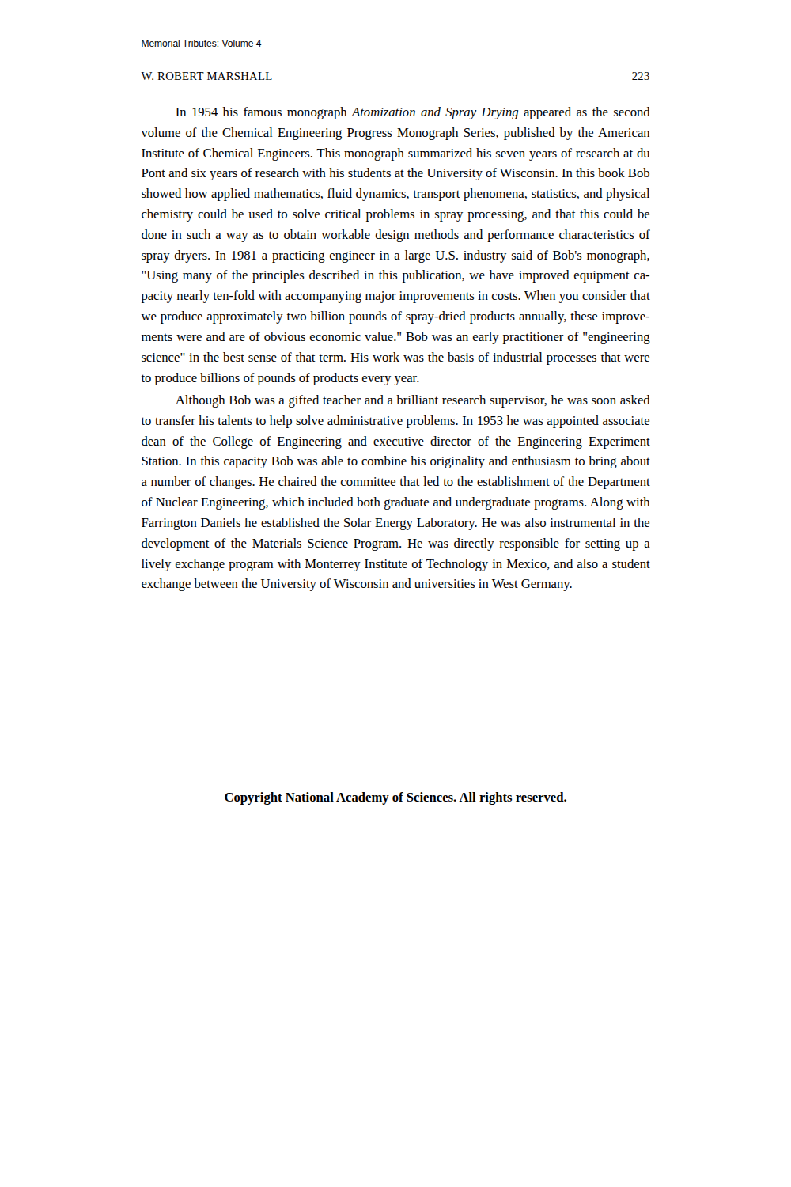Memorial Tributes: Volume 4
W. Robert Marshall 223
In 1954 his famous monograph Atomization and Spray Drying appeared as the second volume of the Chemical Engineering Progress Monograph Series, published by the American Institute of Chemical Engineers. This monograph summarized his seven years of research at du Pont and six years of research with his students at the University of Wisconsin. In this book Bob showed how applied mathematics, fluid dynamics, transport phenomena, statistics, and physical chemistry could be used to solve critical problems in spray processing, and that this could be done in such a way as to obtain workable design methods and performance characteristics of spray dryers. In 1981 a practicing engineer in a large U.S. industry said of Bob's monograph, "Using many of the principles described in this publication, we have improved equipment capacity nearly ten-fold with accompanying major improvements in costs. When you consider that we produce approximately two billion pounds of spray-dried products annually, these improvements were and are of obvious economic value." Bob was an early practitioner of "engineering science" in the best sense of that term. His work was the basis of industrial processes that were to produce billions of pounds of products every year.
Although Bob was a gifted teacher and a brilliant research supervisor, he was soon asked to transfer his talents to help solve administrative problems. In 1953 he was appointed associate dean of the College of Engineering and executive director of the Engineering Experiment Station. In this capacity Bob was able to combine his originality and enthusiasm to bring about a number of changes. He chaired the committee that led to the establishment of the Department of Nuclear Engineering, which included both graduate and undergraduate programs. Along with Farrington Daniels he established the Solar Energy Laboratory. He was also instrumental in the development of the Materials Science Program. He was directly responsible for setting up a lively exchange program with Monterrey Institute of Technology in Mexico, and also a student exchange between the University of Wisconsin and universities in West Germany.
Copyright National Academy of Sciences. All rights reserved.